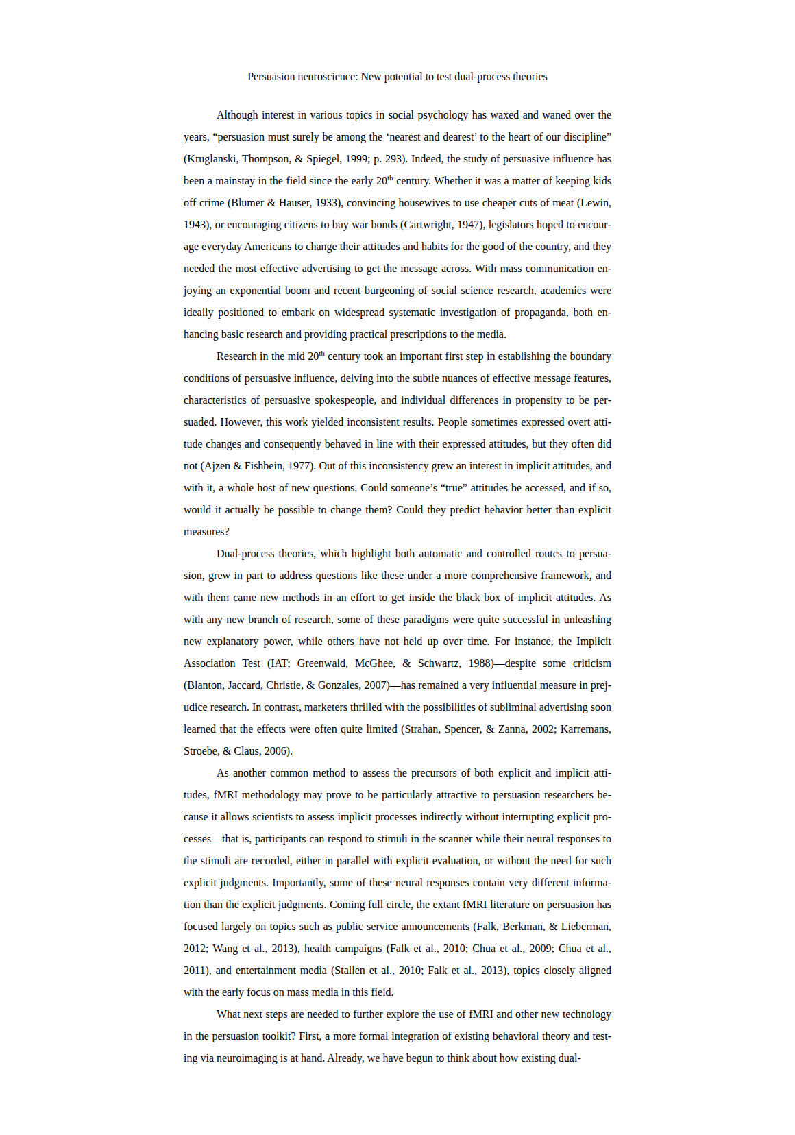Persuasion neuroscience: New potential to test dual-process theories
Although interest in various topics in social psychology has waxed and waned over the years, “persuasion must surely be among the ‘nearest and dearest’ to the heart of our discipline” (Kruglanski, Thompson, & Spiegel, 1999; p. 293). Indeed, the study of persuasive influence has been a mainstay in the field since the early 20th century. Whether it was a matter of keeping kids off crime (Blumer & Hauser, 1933), convincing housewives to use cheaper cuts of meat (Lewin, 1943), or encouraging citizens to buy war bonds (Cartwright, 1947), legislators hoped to encourage everyday Americans to change their attitudes and habits for the good of the country, and they needed the most effective advertising to get the message across. With mass communication enjoying an exponential boom and recent burgeoning of social science research, academics were ideally positioned to embark on widespread systematic investigation of propaganda, both enhancing basic research and providing practical prescriptions to the media.
Research in the mid 20th century took an important first step in establishing the boundary conditions of persuasive influence, delving into the subtle nuances of effective message features, characteristics of persuasive spokespeople, and individual differences in propensity to be persuaded. However, this work yielded inconsistent results. People sometimes expressed overt attitude changes and consequently behaved in line with their expressed attitudes, but they often did not (Ajzen & Fishbein, 1977). Out of this inconsistency grew an interest in implicit attitudes, and with it, a whole host of new questions. Could someone’s “true” attitudes be accessed, and if so, would it actually be possible to change them? Could they predict behavior better than explicit measures?
Dual-process theories, which highlight both automatic and controlled routes to persuasion, grew in part to address questions like these under a more comprehensive framework, and with them came new methods in an effort to get inside the black box of implicit attitudes. As with any new branch of research, some of these paradigms were quite successful in unleashing new explanatory power, while others have not held up over time. For instance, the Implicit Association Test (IAT; Greenwald, McGhee, & Schwartz, 1988)—despite some criticism (Blanton, Jaccard, Christie, & Gonzales, 2007)—has remained a very influential measure in prejudice research. In contrast, marketers thrilled with the possibilities of subliminal advertising soon learned that the effects were often quite limited (Strahan, Spencer, & Zanna, 2002; Karremans, Stroebe, & Claus, 2006).
As another common method to assess the precursors of both explicit and implicit attitudes, fMRI methodology may prove to be particularly attractive to persuasion researchers because it allows scientists to assess implicit processes indirectly without interrupting explicit processes—that is, participants can respond to stimuli in the scanner while their neural responses to the stimuli are recorded, either in parallel with explicit evaluation, or without the need for such explicit judgments. Importantly, some of these neural responses contain very different information than the explicit judgments. Coming full circle, the extant fMRI literature on persuasion has focused largely on topics such as public service announcements (Falk, Berkman, & Lieberman, 2012; Wang et al., 2013), health campaigns (Falk et al., 2010; Chua et al., 2009; Chua et al., 2011), and entertainment media (Stallen et al., 2010; Falk et al., 2013), topics closely aligned with the early focus on mass media in this field.
What next steps are needed to further explore the use of fMRI and other new technology in the persuasion toolkit? First, a more formal integration of existing behavioral theory and testing via neuroimaging is at hand. Already, we have begun to think about how existing dual-